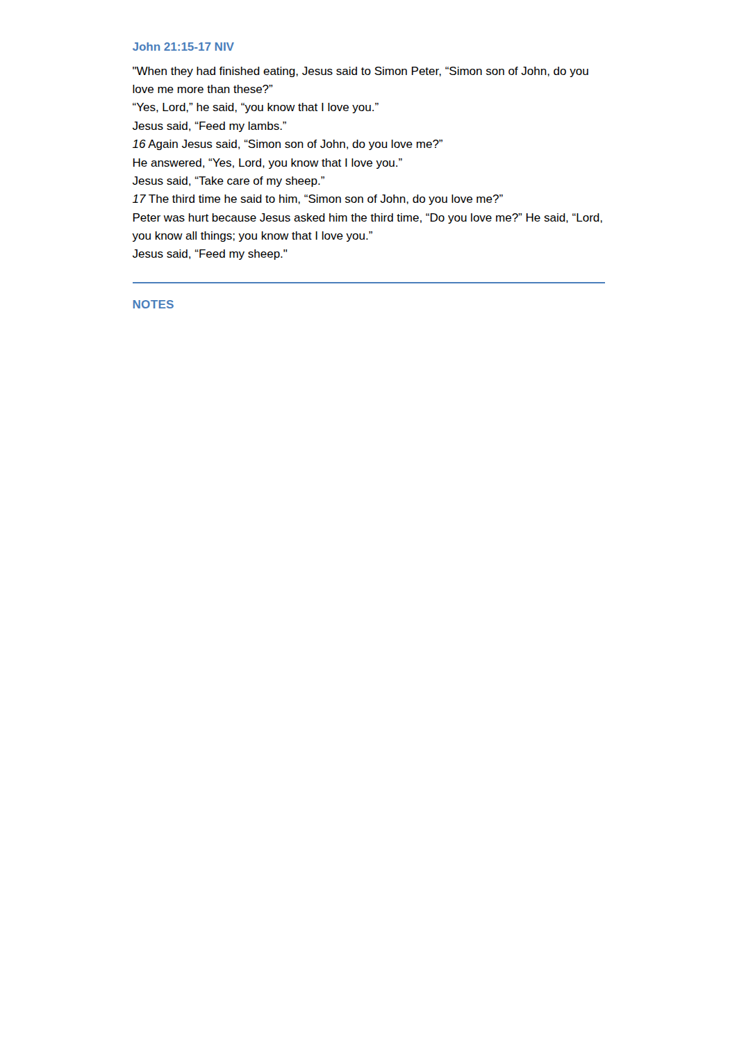John 21:15-17 NIV
"When they had finished eating, Jesus said to Simon Peter, “Simon son of John, do you love me more than these?”
“Yes, Lord,” he said, “you know that I love you.”
Jesus said, “Feed my lambs.”
16 Again Jesus said, “Simon son of John, do you love me?”
He answered, “Yes, Lord, you know that I love you.”
Jesus said, “Take care of my sheep.”
17 The third time he said to him, “Simon son of John, do you love me?”
Peter was hurt because Jesus asked him the third time, “Do you love me?” He said, “Lord, you know all things; you know that I love you.”
Jesus said, “Feed my sheep."
NOTES